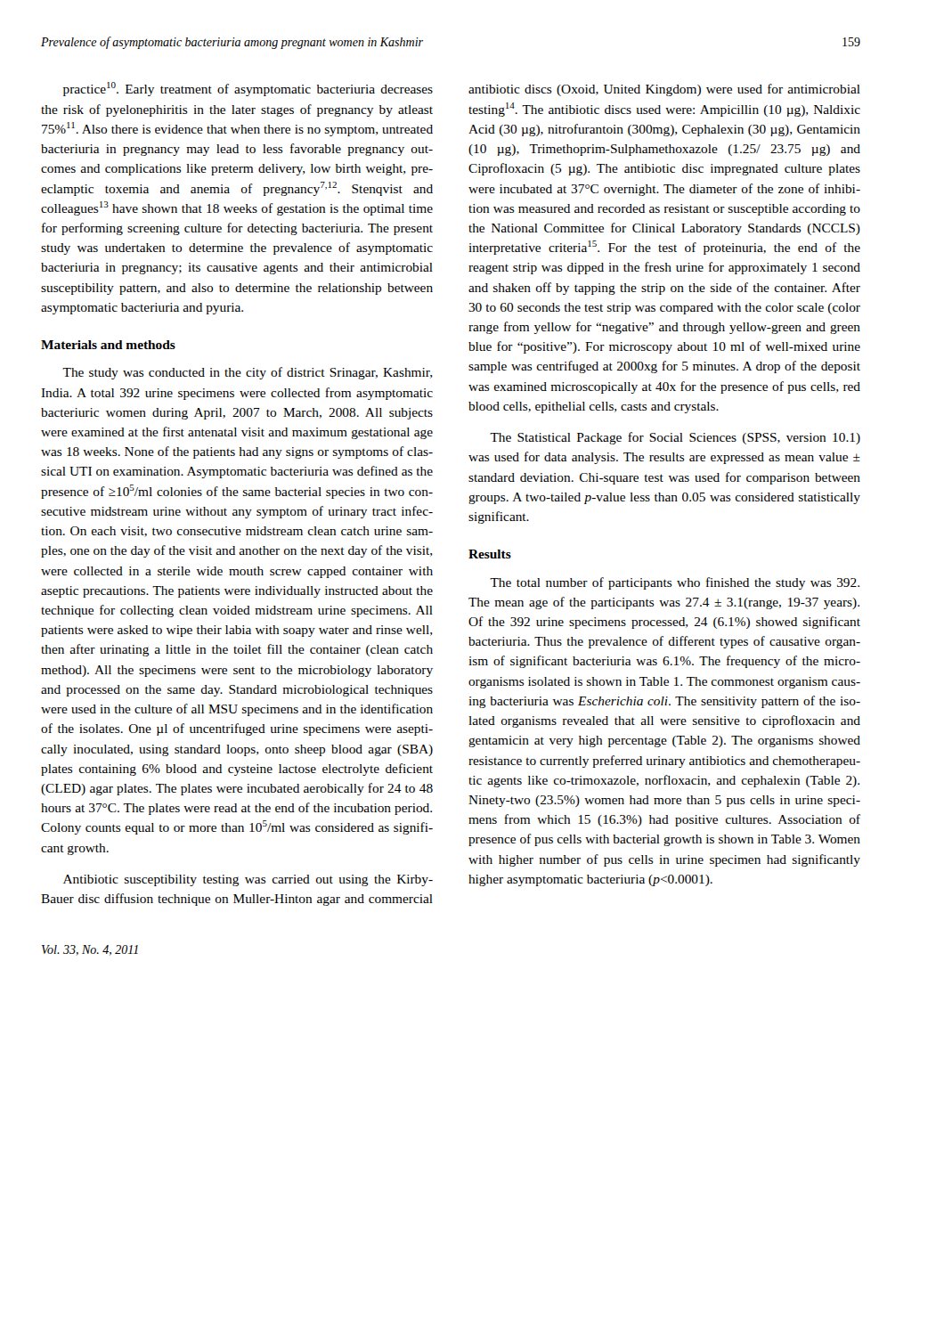Prevalence of asymptomatic bacteriuria among pregnant women in Kashmir 159
practice10. Early treatment of asymptomatic bacteriuria decreases the risk of pyelonephiritis in the later stages of pregnancy by atleast 75%11. Also there is evidence that when there is no symptom, untreated bacteriuria in pregnancy may lead to less favorable pregnancy outcomes and complications like preterm delivery, low birth weight, pre-eclamptic toxemia and anemia of pregnancy7,12. Stenqvist and colleagues13 have shown that 18 weeks of gestation is the optimal time for performing screening culture for detecting bacteriuria. The present study was undertaken to determine the prevalence of asymptomatic bacteriuria in pregnancy; its causative agents and their antimicrobial susceptibility pattern, and also to determine the relationship between asymptomatic bacteriuria and pyuria.
Materials and methods
The study was conducted in the city of district Srinagar, Kashmir, India. A total 392 urine specimens were collected from asymptomatic bacteriuric women during April, 2007 to March, 2008. All subjects were examined at the first antenatal visit and maximum gestational age was 18 weeks. None of the patients had any signs or symptoms of classical UTI on examination. Asymptomatic bacteriuria was defined as the presence of ≥105/ml colonies of the same bacterial species in two consecutive midstream urine without any symptom of urinary tract infection. On each visit, two consecutive midstream clean catch urine samples, one on the day of the visit and another on the next day of the visit, were collected in a sterile wide mouth screw capped container with aseptic precautions. The patients were individually instructed about the technique for collecting clean voided midstream urine specimens. All patients were asked to wipe their labia with soapy water and rinse well, then after urinating a little in the toilet fill the container (clean catch method). All the specimens were sent to the microbiology laboratory and processed on the same day. Standard microbiological techniques were used in the culture of all MSU specimens and in the identification of the isolates. One µl of uncentrifuged urine specimens were aseptically inoculated, using standard loops, onto sheep blood agar (SBA) plates containing 6% blood and cysteine lactose electrolyte deficient (CLED) agar plates. The plates were incubated aerobically for 24 to 48 hours at 37°C. The plates were read at the end of the incubation period. Colony counts equal to or more than 105/ml was considered as significant growth.
Antibiotic susceptibility testing was carried out using the Kirby-Bauer disc diffusion technique on Muller-Hinton agar and commercial antibiotic discs (Oxoid, United Kingdom) were used for antimicrobial testing14. The antibiotic discs used were: Ampicillin (10 µg), Naldixic Acid (30 µg), nitrofurantoin (300mg), Cephalexin (30 µg), Gentamicin (10 µg), Trimethoprim-Sulphamethoxazole (1.25/ 23.75 µg) and Ciprofloxacin (5 µg). The antibiotic disc impregnated culture plates were incubated at 37°C overnight. The diameter of the zone of inhibition was measured and recorded as resistant or susceptible according to the National Committee for Clinical Laboratory Standards (NCCLS) interpretative criteria15. For the test of proteinuria, the end of the reagent strip was dipped in the fresh urine for approximately 1 second and shaken off by tapping the strip on the side of the container. After 30 to 60 seconds the test strip was compared with the color scale (color range from yellow for “negative” and through yellow-green and green blue for “positive”). For microscopy about 10 ml of well-mixed urine sample was centrifuged at 2000xg for 5 minutes. A drop of the deposit was examined microscopically at 40x for the presence of pus cells, red blood cells, epithelial cells, casts and crystals.
The Statistical Package for Social Sciences (SPSS, version 10.1) was used for data analysis. The results are expressed as mean value ± standard deviation. Chi-square test was used for comparison between groups. A two-tailed p-value less than 0.05 was considered statistically significant.
Results
The total number of participants who finished the study was 392. The mean age of the participants was 27.4 ± 3.1(range, 19-37 years). Of the 392 urine specimens processed, 24 (6.1%) showed significant bacteriuria. Thus the prevalence of different types of causative organism of significant bacteriuria was 6.1%. The frequency of the microorganisms isolated is shown in Table 1. The commonest organism causing bacteriuria was Escherichia coli. The sensitivity pattern of the isolated organisms revealed that all were sensitive to ciprofloxacin and gentamicin at very high percentage (Table 2). The organisms showed resistance to currently preferred urinary antibiotics and chemotherapeutic agents like co-trimoxazole, norfloxacin, and cephalexin (Table 2). Ninety-two (23.5%) women had more than 5 pus cells in urine specimens from which 15 (16.3%) had positive cultures. Association of presence of pus cells with bacterial growth is shown in Table 3. Women with higher number of pus cells in urine specimen had significantly higher asymptomatic bacteriuria (p<0.0001).
Vol. 33, No. 4, 2011